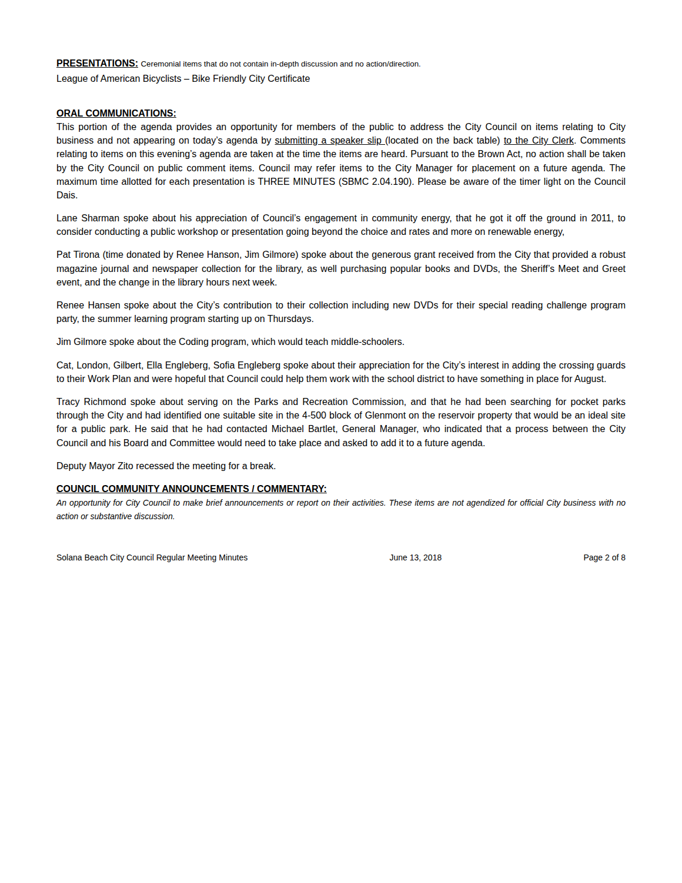PRESENTATIONS: Ceremonial items that do not contain in-depth discussion and no action/direction.
League of American Bicyclists – Bike Friendly City Certificate
ORAL COMMUNICATIONS:
This portion of the agenda provides an opportunity for members of the public to address the City Council on items relating to City business and not appearing on today’s agenda by submitting a speaker slip (located on the back table) to the City Clerk. Comments relating to items on this evening’s agenda are taken at the time the items are heard. Pursuant to the Brown Act, no action shall be taken by the City Council on public comment items. Council may refer items to the City Manager for placement on a future agenda. The maximum time allotted for each presentation is THREE MINUTES (SBMC 2.04.190). Please be aware of the timer light on the Council Dais.
Lane Sharman spoke about his appreciation of Council’s engagement in community energy, that he got it off the ground in 2011, to consider conducting a public workshop or presentation going beyond the choice and rates and more on renewable energy,
Pat Tirona (time donated by Renee Hanson, Jim Gilmore) spoke about the generous grant received from the City that provided a robust magazine journal and newspaper collection for the library, as well purchasing popular books and DVDs, the Sheriff’s Meet and Greet event, and the change in the library hours next week.
Renee Hansen spoke about the City’s contribution to their collection including new DVDs for their special reading challenge program party, the summer learning program starting up on Thursdays.
Jim Gilmore spoke about the Coding program, which would teach middle-schoolers.
Cat, London, Gilbert, Ella Engleberg, Sofia Engleberg spoke about their appreciation for the City’s interest in adding the crossing guards to their Work Plan and were hopeful that Council could help them work with the school district to have something in place for August.
Tracy Richmond spoke about serving on the Parks and Recreation Commission, and that he had been searching for pocket parks through the City and had identified one suitable site in the 4-500 block of Glenmont on the reservoir property that would be an ideal site for a public park. He said that he had contacted Michael Bartlet, General Manager, who indicated that a process between the City Council and his Board and Committee would need to take place and asked to add it to a future agenda.
Deputy Mayor Zito recessed the meeting for a break.
COUNCIL COMMUNITY ANNOUNCEMENTS / COMMENTARY:
An opportunity for City Council to make brief announcements or report on their activities. These items are not agendized for official City business with no action or substantive discussion.
Solana Beach City Council Regular Meeting Minutes June 13, 2018 Page 2 of 8